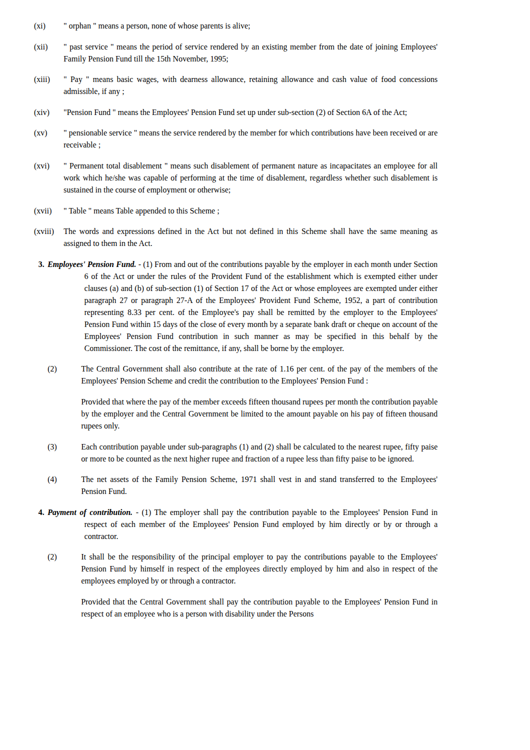(xi)
" orphan " means a person, none of whose parents is alive;
(xii)
" past service " means the period of service rendered by an existing member from the date of joining Employees' Family Pension Fund till the 15th November, 1995;
(xiii)
" Pay " means basic wages, with dearness allowance, retaining allowance and cash value of food concessions admissible, if any ;
(xiv)
"Pension Fund " means the Employees' Pension Fund set up under sub-section (2) of Section 6A of the Act;
(xv)
" pensionable service " means the service rendered by the member for which contributions have been received or are receivable ;
(xvi)
" Permanent total disablement " means such disablement of permanent nature as incapacitates an employee for all work which he/she was capable of performing at the time of disablement, regardless whether such disablement is sustained in the course of employment or otherwise;
(xvii)
" Table " means Table appended to this Scheme ;
(xviii)
The words and expressions defined in the Act but not defined in this Scheme shall have the same meaning as assigned to them in the Act.
3.
Employees' Pension Fund. - (1) From and out of the contributions payable by the employer in each month under Section 6 of the Act or under the rules of the Provident Fund of the establishment which is exempted either under clauses (a) and (b) of sub-section (1) of Section 17 of the Act or whose employees are exempted under either paragraph 27 or paragraph 27-A of the Employees' Provident Fund Scheme, 1952, a part of contribution representing 8.33 per cent. of the Employee's pay shall be remitted by the employer to the Employees' Pension Fund within 15 days of the close of every month by a separate bank draft or cheque on account of the Employees' Pension Fund contribution in such manner as may be specified in this behalf by the Commissioner. The cost of the remittance, if any, shall be borne by the employer.
(2)
The Central Government shall also contribute at the rate of 1.16 per cent. of the pay of the members of the Employees' Pension Scheme and credit the contribution to the Employees' Pension Fund :
Provided that where the pay of the member exceeds fifteen thousand rupees per month the contribution payable by the employer and the Central Government be limited to the amount payable on his pay of fifteen thousand rupees only.
(3)
Each contribution payable under sub-paragraphs (1) and (2) shall be calculated to the nearest rupee, fifty paise or more to be counted as the next higher rupee and fraction of a rupee less than fifty paise to be ignored.
(4)
The net assets of the Family Pension Scheme, 1971 shall vest in and stand transferred to the Employees' Pension Fund.
4.
Payment of contribution. - (1) The employer shall pay the contribution payable to the Employees' Pension Fund in respect of each member of the Employees' Pension Fund employed by him directly or by or through a contractor.
(2)
It shall be the responsibility of the principal employer to pay the contributions payable to the Employees' Pension Fund by himself in respect of the employees directly employed by him and also in respect of the employees employed by or through a contractor.
Provided that the Central Government shall pay the contribution payable to the Employees' Pension Fund in respect of an employee who is a person with disability under the Persons